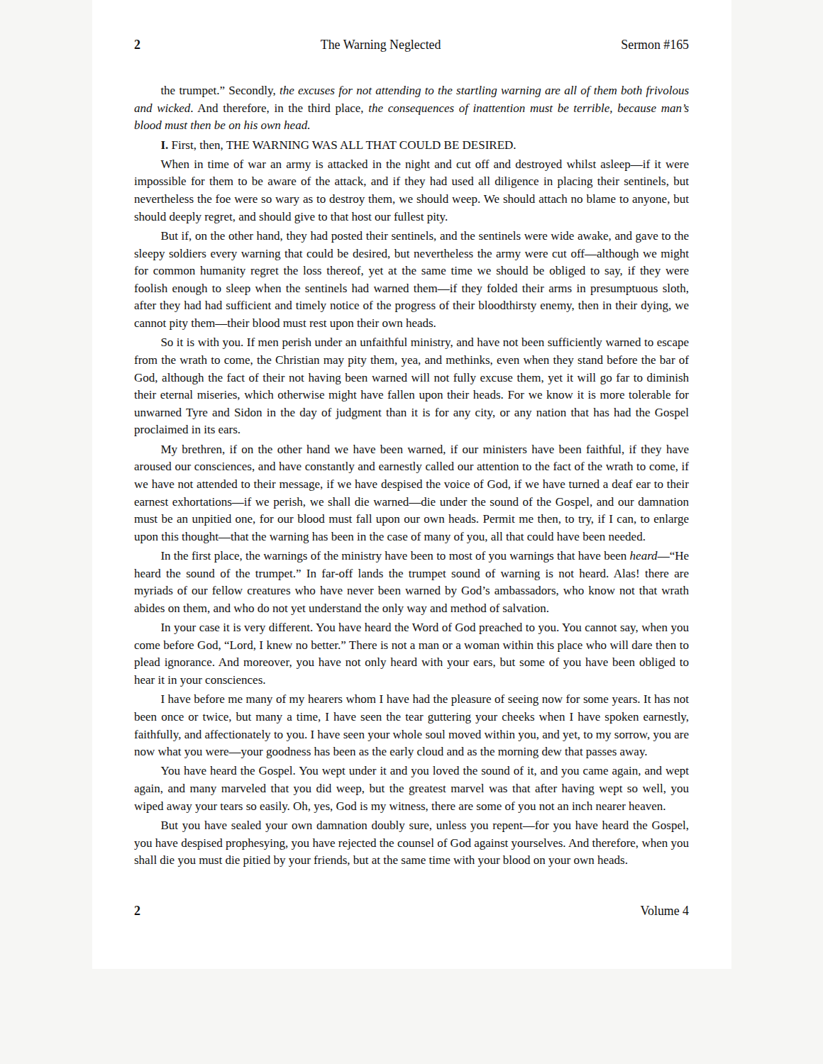2 The Warning Neglected Sermon #165
the trumpet.” Secondly, the excuses for not attending to the startling warning are all of them both frivolous and wicked. And therefore, in the third place, the consequences of inattention must be terrible, because man’s blood must then be on his own head.
I. First, then, THE WARNING WAS ALL THAT COULD BE DESIRED.
When in time of war an army is attacked in the night and cut off and destroyed whilst asleep—if it were impossible for them to be aware of the attack, and if they had used all diligence in placing their sentinels, but nevertheless the foe were so wary as to destroy them, we should weep. We should attach no blame to anyone, but should deeply regret, and should give to that host our fullest pity.
But if, on the other hand, they had posted their sentinels, and the sentinels were wide awake, and gave to the sleepy soldiers every warning that could be desired, but nevertheless the army were cut off—although we might for common humanity regret the loss thereof, yet at the same time we should be obliged to say, if they were foolish enough to sleep when the sentinels had warned them—if they folded their arms in presumptuous sloth, after they had had sufficient and timely notice of the progress of their bloodthirsty enemy, then in their dying, we cannot pity them—their blood must rest upon their own heads.
So it is with you. If men perish under an unfaithful ministry, and have not been sufficiently warned to escape from the wrath to come, the Christian may pity them, yea, and methinks, even when they stand before the bar of God, although the fact of their not having been warned will not fully excuse them, yet it will go far to diminish their eternal miseries, which otherwise might have fallen upon their heads. For we know it is more tolerable for unwarned Tyre and Sidon in the day of judgment than it is for any city, or any nation that has had the Gospel proclaimed in its ears.
My brethren, if on the other hand we have been warned, if our ministers have been faithful, if they have aroused our consciences, and have constantly and earnestly called our attention to the fact of the wrath to come, if we have not attended to their message, if we have despised the voice of God, if we have turned a deaf ear to their earnest exhortations—if we perish, we shall die warned—die under the sound of the Gospel, and our damnation must be an unpitied one, for our blood must fall upon our own heads. Permit me then, to try, if I can, to enlarge upon this thought—that the warning has been in the case of many of you, all that could have been needed.
In the first place, the warnings of the ministry have been to most of you warnings that have been heard—“He heard the sound of the trumpet.” In far-off lands the trumpet sound of warning is not heard. Alas! there are myriads of our fellow creatures who have never been warned by God’s ambassadors, who know not that wrath abides on them, and who do not yet understand the only way and method of salvation.
In your case it is very different. You have heard the Word of God preached to you. You cannot say, when you come before God, “Lord, I knew no better.” There is not a man or a woman within this place who will dare then to plead ignorance. And moreover, you have not only heard with your ears, but some of you have been obliged to hear it in your consciences.
I have before me many of my hearers whom I have had the pleasure of seeing now for some years. It has not been once or twice, but many a time, I have seen the tear guttering your cheeks when I have spoken earnestly, faithfully, and affectionately to you. I have seen your whole soul moved within you, and yet, to my sorrow, you are now what you were—your goodness has been as the early cloud and as the morning dew that passes away.
You have heard the Gospel. You wept under it and you loved the sound of it, and you came again, and wept again, and many marveled that you did weep, but the greatest marvel was that after having wept so well, you wiped away your tears so easily. Oh, yes, God is my witness, there are some of you not an inch nearer heaven.
But you have sealed your own damnation doubly sure, unless you repent—for you have heard the Gospel, you have despised prophesying, you have rejected the counsel of God against yourselves. And therefore, when you shall die you must die pitied by your friends, but at the same time with your blood on your own heads.
2 Volume 4